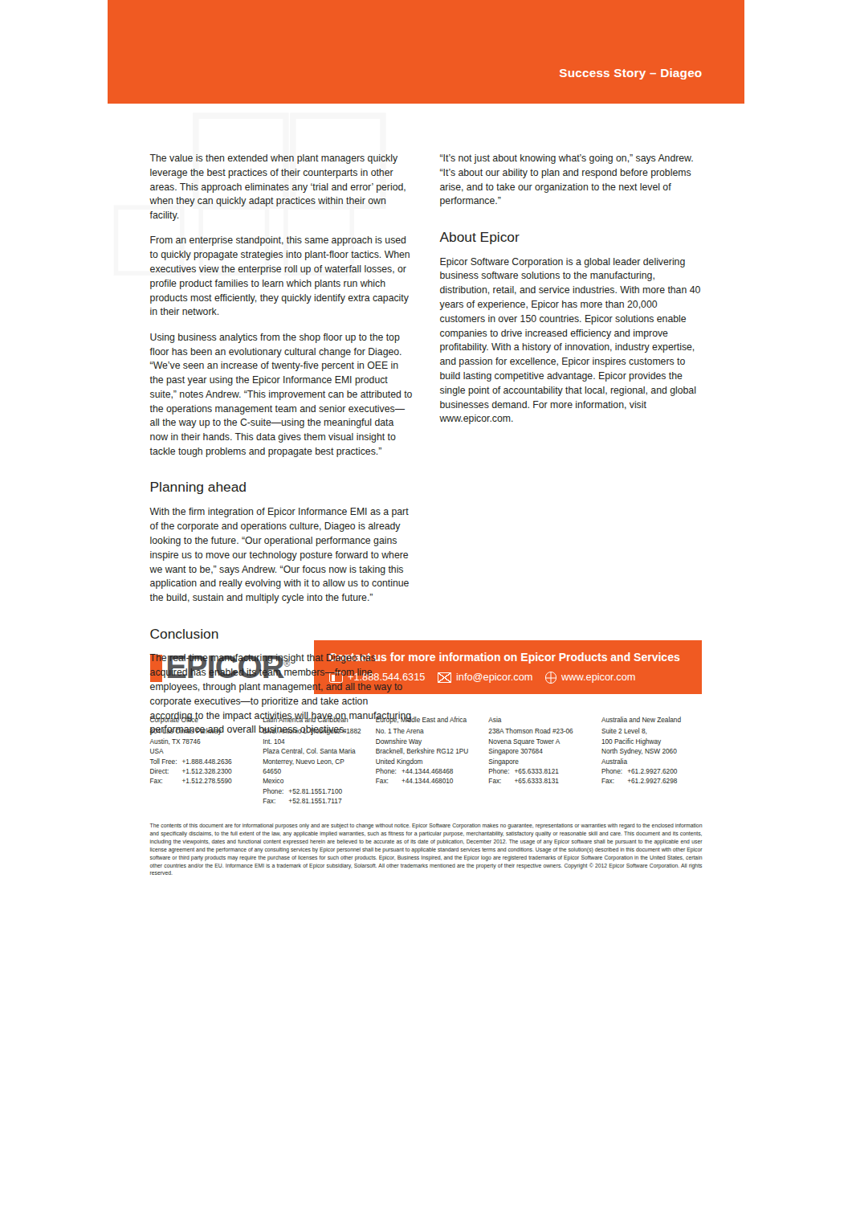Success Story – Diageo
□ □ □ □ □
The value is then extended when plant managers quickly leverage the best practices of their counterparts in other areas. This approach eliminates any ‘trial and error’ period, when they can quickly adapt practices within their own facility.
From an enterprise standpoint, this same approach is used to quickly propagate strategies into plant-floor tactics. When executives view the enterprise roll up of waterfall losses, or profile product families to learn which plants run which products most efficiently, they quickly identify extra capacity in their network.
Using business analytics from the shop floor up to the top floor has been an evolutionary cultural change for Diageo. “We’ve seen an increase of twenty-five percent in OEE in the past year using the Epicor Informance EMI product suite,” notes Andrew. “This improvement can be attributed to the operations management team and senior executives—all the way up to the C-suite—using the meaningful data now in their hands. This data gives them visual insight to tackle tough problems and propagate best practices.”
Planning ahead
With the firm integration of Epicor Informance EMI as a part of the corporate and operations culture, Diageo is already looking to the future. “Our operational performance gains inspire us to move our technology posture forward to where we want to be,” says Andrew. “Our focus now is taking this application and really evolving with it to allow us to continue the build, sustain and multiply cycle into the future.”
Conclusion
The real-time manufacturing insight that Diageo has acquired has enabled its team members—from line employees, through plant management, and all the way to corporate executives—to prioritize and take action according to the impact activities will have on manufacturing performance and overall business objectives.
“It’s not just about knowing what’s going on,” says Andrew. “It’s about our ability to plan and respond before problems arise, and to take our organization to the next level of performance.”
About Epicor
Epicor Software Corporation is a global leader delivering business software solutions to the manufacturing, distribution, retail, and service industries. With more than 40 years of experience, Epicor has more than 20,000 customers in over 150 countries. Epicor solutions enable companies to drive increased efficiency and improve profitability. With a history of innovation, industry expertise, and passion for excellence, Epicor inspires customers to build lasting competitive advantage. Epicor provides the single point of accountability that local, regional, and global businesses demand. For more information, visit www.epicor.com.
EPICOR®
Contact us for more information on Epicor Products and Services
+1.888.544.6315 info@epicor.com www.epicor.com
Corporate Office
804 Las Cimas Parkway
Austin, TX 78746
USA
| Toll Free: | +1.888.448.2636 |
| Direct: | +1.512.328.2300 |
| Fax: | +1.512.278.5590 |
Latin America and Caribbean
Blvd. Antonio L. Rodriguez #1882 Int. 104
Plaza Central, Col. Santa Maria
Monterrey, Nuevo Leon, CP 64650
Mexico
| Phone: | +52.81.1551.7100 |
| Fax: | +52.81.1551.7117 |
Europe, Middle East and Africa
No. 1 The Arena
Downshire Way
Bracknell, Berkshire RG12 1PU
United Kingdom
| Phone: | +44.1344.468468 |
| Fax: | +44.1344.468010 |
Asia
238A Thomson Road #23-06
Novena Square Tower A
Singapore 307684
Singapore
| Phone: | +65.6333.8121 |
| Fax: | +65.6333.8131 |
Australia and New Zealand
Suite 2 Level 8,
100 Pacific Highway
North Sydney, NSW 2060
Australia
| Phone: | +61.2.9927.6200 |
| Fax: | +61.2.9927.6298 |
The contents of this document are for informational purposes only and are subject to change without notice. Epicor Software Corporation makes no guarantee, representations or warranties with regard to the enclosed information and specifically disclaims, to the full extent of the law, any applicable implied warranties, such as fitness for a particular purpose, merchantability, satisfactory quality or reasonable skill and care. This document and its contents, including the viewpoints, dates and functional content expressed herein are believed to be accurate as of its date of publication, December 2012. The usage of any Epicor software shall be pursuant to the applicable end user license agreement and the performance of any consulting services by Epicor personnel shall be pursuant to applicable standard services terms and conditions. Usage of the solution(s) described in this document with other Epicor software or third party products may require the purchase of licenses for such other products. Epicor, Business Inspired, and the Epicor logo are registered trademarks of Epicor Software Corporation in the United States, certain other countries and/or the EU. Informance EMI is a trademark of Epicor subsidiary, Solarsoft. All other trademarks mentioned are the property of their respective owners. Copyright © 2012 Epicor Software Corporation. All rights reserved.